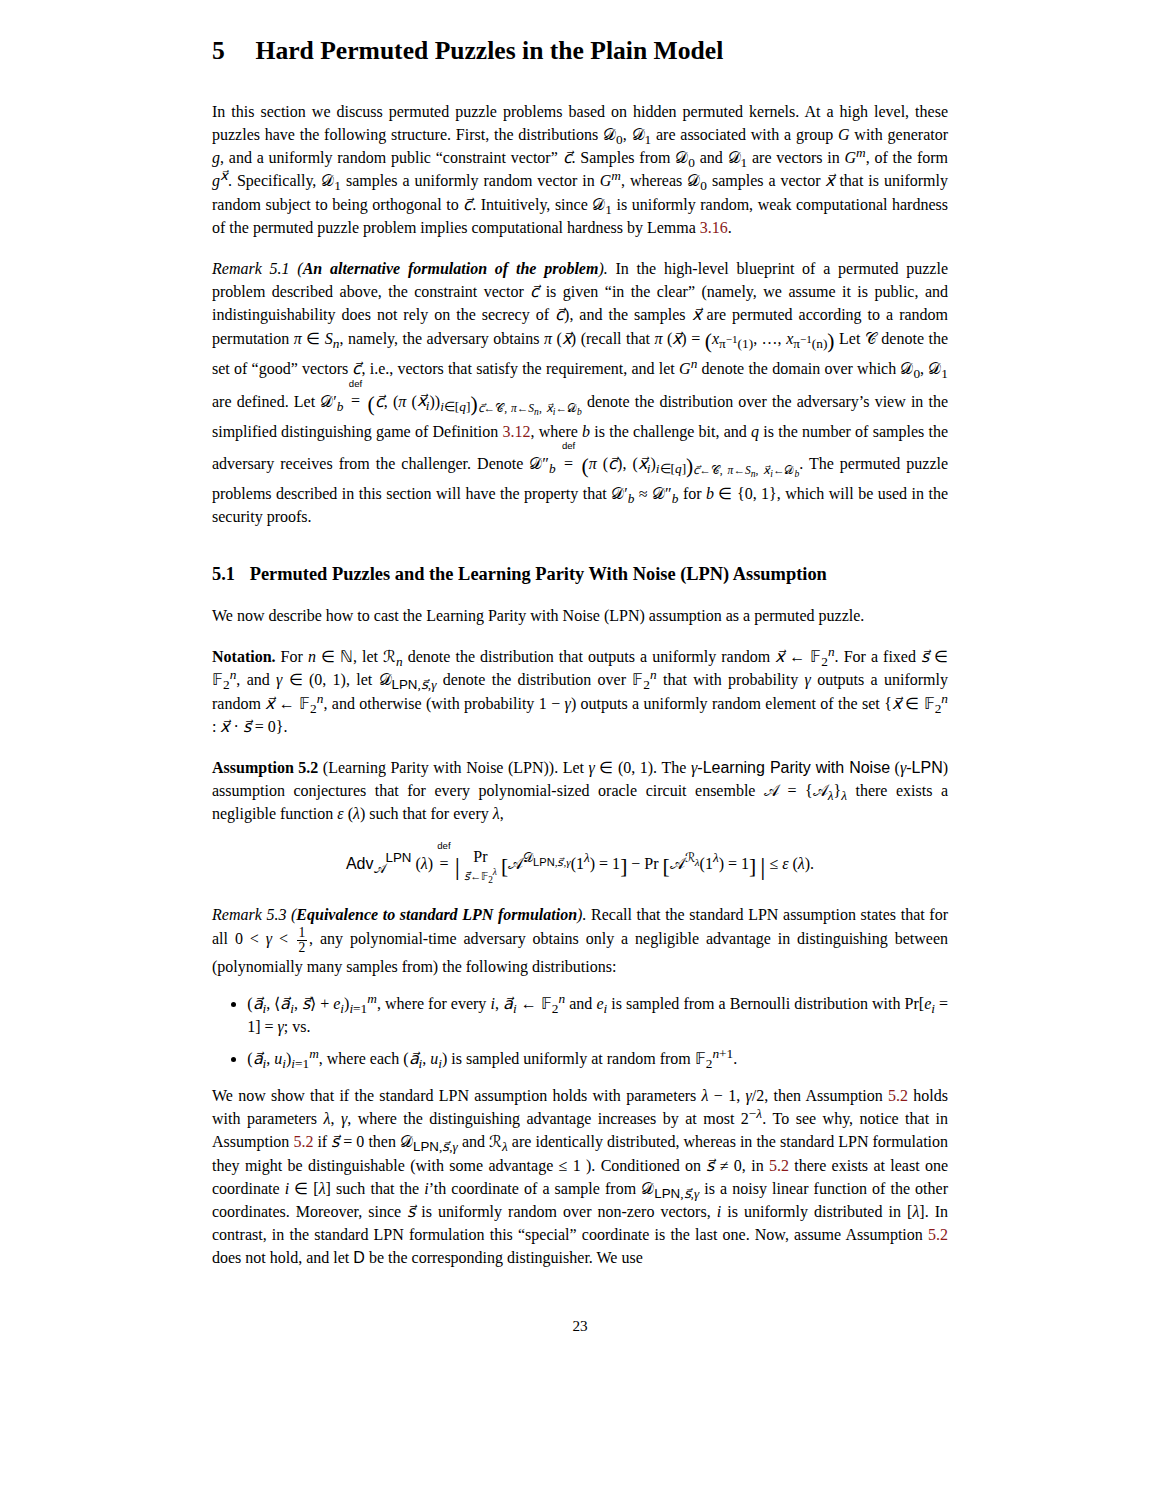5 Hard Permuted Puzzles in the Plain Model
In this section we discuss permuted puzzle problems based on hidden permuted kernels. At a high level, these puzzles have the following structure. First, the distributions 𝒟0, 𝒟1 are associated with a group G with generator g, and a uniformly random public “constraint vector” c⃗. Samples from 𝒟0 and 𝒟1 are vectors in Gm, of the form gx⃗. Specifically, 𝒟1 samples a uniformly random vector in Gm, whereas 𝒟0 samples a vector x⃗ that is uniformly random subject to being orthogonal to c⃗. Intuitively, since 𝒟1 is uniformly random, weak computational hardness of the permuted puzzle problem implies computational hardness by Lemma 3.16.
Remark 5.1 (An alternative formulation of the problem). In the high-level blueprint of a permuted puzzle problem described above, the constraint vector c⃗ is given “in the clear” (namely, we assume it is public, and indistinguishability does not rely on the secrecy of c⃗), and the samples x⃗ are permuted according to a random permutation π ∈ Sn, namely, the adversary obtains π (x⃗) (recall that π (x⃗) = (xπ−1(1), …, xπ−1(n)) Let 𝒞 denote the set of “good” vectors c⃗, i.e., vectors that satisfy the requirement, and let Gn denote the domain over which 𝒟0, 𝒟1 are defined. Let 𝒟′b def= (c⃗, (π (x⃗i))i∈[q]) c⃗←𝒞, π←Sn, x⃗i←𝒟b denote the distribution over the adversary’s view in the simplified distinguishing game of Definition 3.12, where b is the challenge bit, and q is the number of samples the adversary receives from the challenger. Denote 𝒟″b def= (π (c⃗), (x⃗i)i∈[q]) c⃗←𝒞, π←Sn, x⃗i←𝒟b. The permuted puzzle problems described in this section will have the property that 𝒟′b ≈ 𝒟″b for b ∈ {0, 1}, which will be used in the security proofs.
5.1 Permuted Puzzles and the Learning Parity With Noise (LPN) Assumption
We now describe how to cast the Learning Parity with Noise (LPN) assumption as a permuted puzzle.
Notation. For n ∈ ℕ, let ℛn denote the distribution that outputs a uniformly random x⃗ ← 𝔽2n. For a fixed s⃗ ∈ 𝔽2n, and γ ∈ (0, 1), let 𝒟LPN,s⃗,γ denote the distribution over 𝔽2n that with probability γ outputs a uniformly random x⃗ ← 𝔽2n, and otherwise (with probability 1 − γ) outputs a uniformly random element of the set {x⃗ ∈ 𝔽2n : x⃗ · s⃗ = 0}.
Assumption 5.2 (Learning Parity with Noise (LPN)). Let γ ∈ (0, 1). The γ-Learning Parity with Noise (γ-LPN) assumption conjectures that for every polynomial-sized oracle circuit ensemble 𝒜 = {𝒜λ}λ there exists a negligible function ε (λ) such that for every λ,
Adv𝒜LPN (λ) def= | Pr s⃗←𝔽2λ [𝒜𝒟LPN,s⃗,γ(1λ) = 1] − Pr [𝒜ℛλ(1λ) = 1] | ≤ ε (λ).
Remark 5.3 (Equivalence to standard LPN formulation). Recall that the standard LPN assumption states that for all 0 < γ < 12, any polynomial-time adversary obtains only a negligible advantage in distinguishing between (polynomially many samples from) the following distributions:
(a⃗i, ⟨a⃗i, s⃗⟩ + ei)i=1m, where for every i, a⃗i ← 𝔽2n and ei is sampled from a Bernoulli distribution with Pr[ei = 1] = γ; vs.
(a⃗i, ui)i=1m, where each (a⃗i, ui) is sampled uniformly at random from 𝔽2n+1.
We now show that if the standard LPN assumption holds with parameters λ − 1, γ/2, then Assumption 5.2 holds with parameters λ, γ, where the distinguishing advantage increases by at most 2−λ. To see why, notice that in Assumption 5.2 if s⃗ = 0 then 𝒟LPN,s⃗,γ and ℛλ are identically distributed, whereas in the standard LPN formulation they might be distinguishable (with some advantage ≤ 1 ). Conditioned on s⃗ ≠ 0, in 5.2 there exists at least one coordinate i ∈ [λ] such that the i’th coordinate of a sample from 𝒟LPN,s⃗,γ is a noisy linear function of the other coordinates. Moreover, since s⃗ is uniformly random over non-zero vectors, i is uniformly distributed in [λ]. In contrast, in the standard LPN formulation this “special” coordinate is the last one. Now, assume Assumption 5.2 does not hold, and let D be the corresponding distinguisher. We use
23